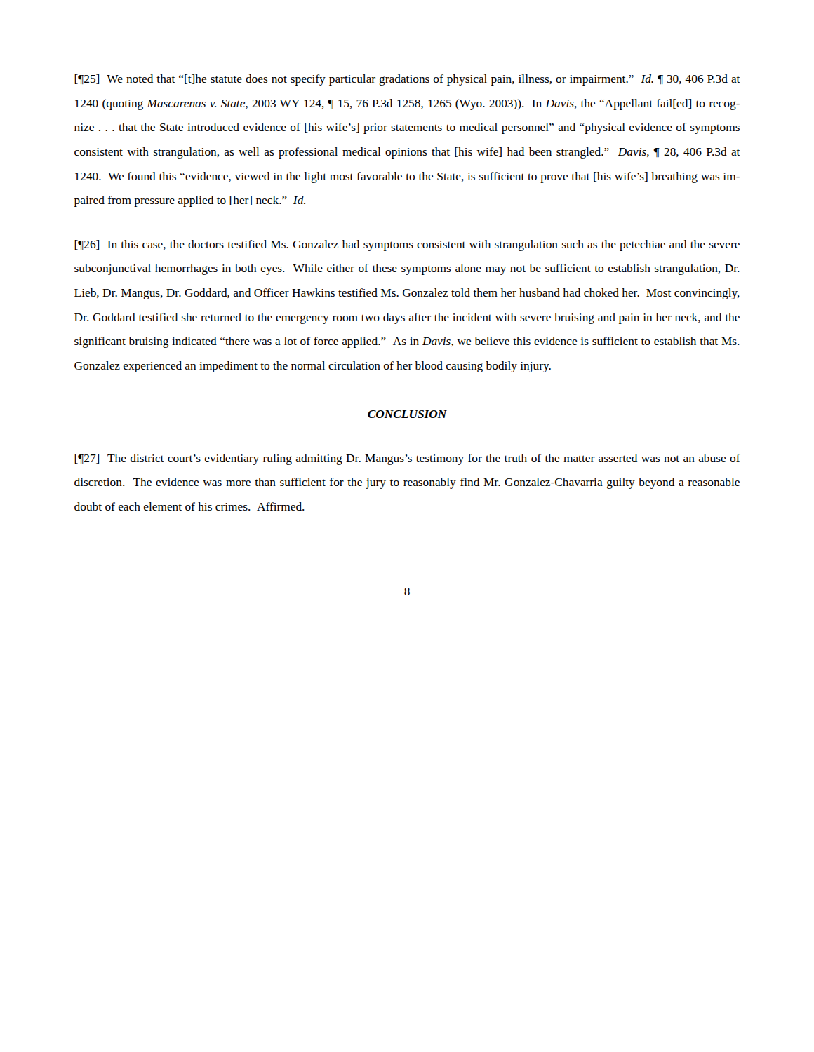[¶25] We noted that “[t]he statute does not specify particular gradations of physical pain, illness, or impairment.” Id. ¶ 30, 406 P.3d at 1240 (quoting Mascarenas v. State, 2003 WY 124, ¶ 15, 76 P.3d 1258, 1265 (Wyo. 2003)). In Davis, the “Appellant fail[ed] to recognize . . . that the State introduced evidence of [his wife’s] prior statements to medical personnel” and “physical evidence of symptoms consistent with strangulation, as well as professional medical opinions that [his wife] had been strangled.” Davis, ¶ 28, 406 P.3d at 1240. We found this “evidence, viewed in the light most favorable to the State, is sufficient to prove that [his wife’s] breathing was impaired from pressure applied to [her] neck.” Id.
[¶26] In this case, the doctors testified Ms. Gonzalez had symptoms consistent with strangulation such as the petechiae and the severe subconjunctival hemorrhages in both eyes. While either of these symptoms alone may not be sufficient to establish strangulation, Dr. Lieb, Dr. Mangus, Dr. Goddard, and Officer Hawkins testified Ms. Gonzalez told them her husband had choked her. Most convincingly, Dr. Goddard testified she returned to the emergency room two days after the incident with severe bruising and pain in her neck, and the significant bruising indicated “there was a lot of force applied.” As in Davis, we believe this evidence is sufficient to establish that Ms. Gonzalez experienced an impediment to the normal circulation of her blood causing bodily injury.
CONCLUSION
[¶27] The district court’s evidentiary ruling admitting Dr. Mangus’s testimony for the truth of the matter asserted was not an abuse of discretion. The evidence was more than sufficient for the jury to reasonably find Mr. Gonzalez-Chavarria guilty beyond a reasonable doubt of each element of his crimes. Affirmed.
8